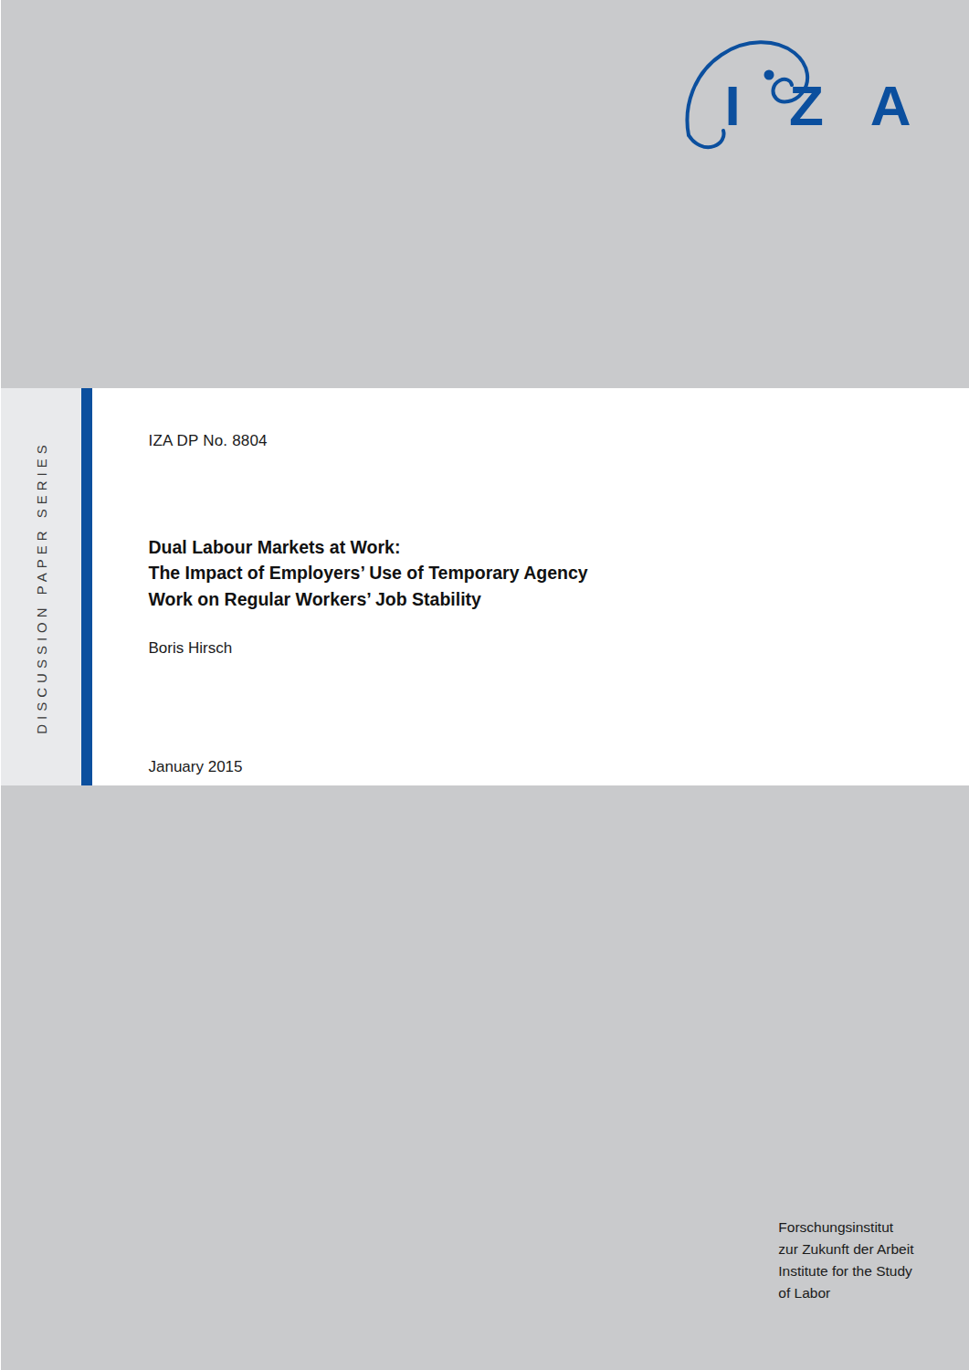I Z A
DISCUSSION PAPER SERIES
IZA DP No. 8804
Dual Labour Markets at Work:
The Impact of Employers’ Use of Temporary Agency
Work on Regular Workers’ Job Stability
Boris Hirsch
January 2015
Forschungsinstitut
zur Zukunft der Arbeit
Institute for the Study
of Labor